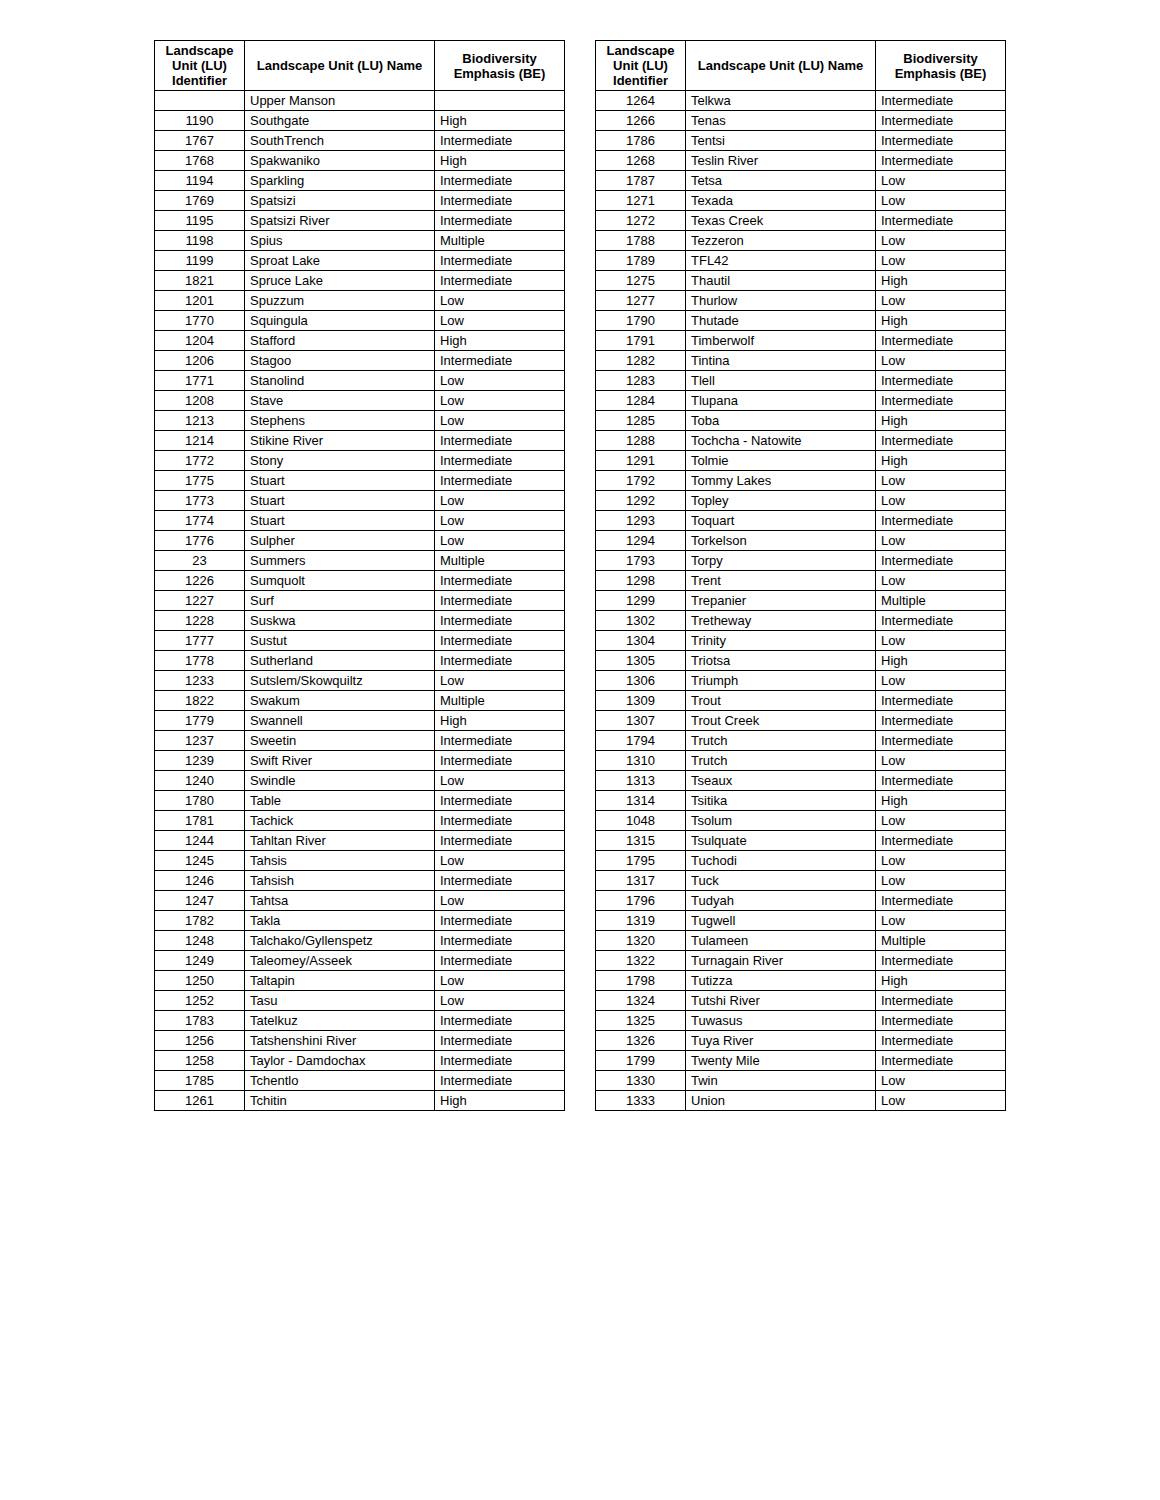| Landscape Unit (LU) Identifier | Landscape Unit (LU) Name | Biodiversity Emphasis (BE) |
| --- | --- | --- |
| | Upper Manson | |
| 1190 | Southgate | High |
| 1767 | SouthTrench | Intermediate |
| 1768 | Spakwaniko | High |
| 1194 | Sparkling | Intermediate |
| 1769 | Spatsizi | Intermediate |
| 1195 | Spatsizi River | Intermediate |
| 1198 | Spius | Multiple |
| 1199 | Sproat Lake | Intermediate |
| 1821 | Spruce Lake | Intermediate |
| 1201 | Spuzzum | Low |
| 1770 | Squingula | Low |
| 1204 | Stafford | High |
| 1206 | Stagoo | Intermediate |
| 1771 | Stanolind | Low |
| 1208 | Stave | Low |
| 1213 | Stephens | Low |
| 1214 | Stikine River | Intermediate |
| 1772 | Stony | Intermediate |
| 1775 | Stuart | Intermediate |
| 1773 | Stuart | Low |
| 1774 | Stuart | Low |
| 1776 | Sulpher | Low |
| 23 | Summers | Multiple |
| 1226 | Sumquolt | Intermediate |
| 1227 | Surf | Intermediate |
| 1228 | Suskwa | Intermediate |
| 1777 | Sustut | Intermediate |
| 1778 | Sutherland | Intermediate |
| 1233 | Sutslem/Skowquiltz | Low |
| 1822 | Swakum | Multiple |
| 1779 | Swannell | High |
| 1237 | Sweetin | Intermediate |
| 1239 | Swift River | Intermediate |
| 1240 | Swindle | Low |
| 1780 | Table | Intermediate |
| 1781 | Tachick | Intermediate |
| 1244 | Tahltan River | Intermediate |
| 1245 | Tahsis | Low |
| 1246 | Tahsish | Intermediate |
| 1247 | Tahtsa | Low |
| 1782 | Takla | Intermediate |
| 1248 | Talchako/Gyllenspetz | Intermediate |
| 1249 | Taleomey/Asseek | Intermediate |
| 1250 | Taltapin | Low |
| 1252 | Tasu | Low |
| 1783 | Tatelkuz | Intermediate |
| 1256 | Tatshenshini River | Intermediate |
| 1258 | Taylor - Damdochax | Intermediate |
| 1785 | Tchentlo | Intermediate |
| 1261 | Tchitin | High |
| Landscape Unit (LU) Identifier | Landscape Unit (LU) Name | Biodiversity Emphasis (BE) |
| --- | --- | --- |
| 1264 | Telkwa | Intermediate |
| 1266 | Tenas | Intermediate |
| 1786 | Tentsi | Intermediate |
| 1268 | Teslin River | Intermediate |
| 1787 | Tetsa | Low |
| 1271 | Texada | Low |
| 1272 | Texas Creek | Intermediate |
| 1788 | Tezzeron | Low |
| 1789 | TFL42 | Low |
| 1275 | Thautil | High |
| 1277 | Thurlow | Low |
| 1790 | Thutade | High |
| 1791 | Timberwolf | Intermediate |
| 1282 | Tintina | Low |
| 1283 | Tlell | Intermediate |
| 1284 | Tlupana | Intermediate |
| 1285 | Toba | High |
| 1288 | Tochcha - Natowite | Intermediate |
| 1291 | Tolmie | High |
| 1792 | Tommy Lakes | Low |
| 1292 | Topley | Low |
| 1293 | Toquart | Intermediate |
| 1294 | Torkelson | Low |
| 1793 | Torpy | Intermediate |
| 1298 | Trent | Low |
| 1299 | Trepanier | Multiple |
| 1302 | Tretheway | Intermediate |
| 1304 | Trinity | Low |
| 1305 | Triotsa | High |
| 1306 | Triumph | Low |
| 1309 | Trout | Intermediate |
| 1307 | Trout Creek | Intermediate |
| 1794 | Trutch | Intermediate |
| 1310 | Trutch | Low |
| 1313 | Tseaux | Intermediate |
| 1314 | Tsitika | High |
| 1048 | Tsolum | Low |
| 1315 | Tsulquate | Intermediate |
| 1795 | Tuchodi | Low |
| 1317 | Tuck | Low |
| 1796 | Tudyah | Intermediate |
| 1319 | Tugwell | Low |
| 1320 | Tulameen | Multiple |
| 1322 | Turnagain River | Intermediate |
| 1798 | Tutizza | High |
| 1324 | Tutshi River | Intermediate |
| 1325 | Tuwasus | Intermediate |
| 1326 | Tuya River | Intermediate |
| 1799 | Twenty Mile | Intermediate |
| 1330 | Twin | Low |
| 1333 | Union | Low |